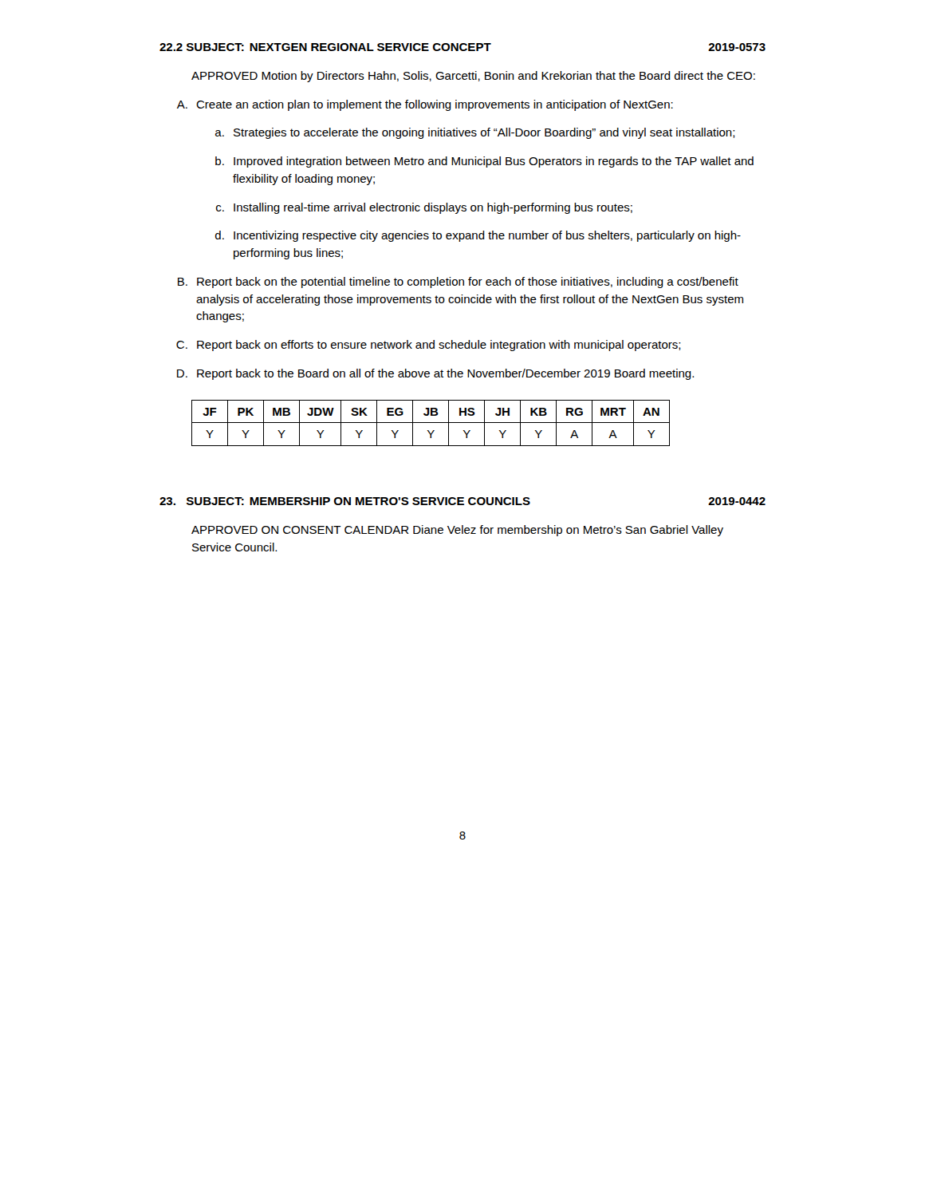22.2 SUBJECT: NEXTGEN REGIONAL SERVICE CONCEPT 2019-0573
APPROVED Motion by Directors Hahn, Solis, Garcetti, Bonin and Krekorian that the Board direct the CEO:
Create an action plan to implement the following improvements in anticipation of NextGen:
Strategies to accelerate the ongoing initiatives of “All-Door Boarding” and vinyl seat installation;
Improved integration between Metro and Municipal Bus Operators in regards to the TAP wallet and flexibility of loading money;
Installing real-time arrival electronic displays on high-performing bus routes;
Incentivizing respective city agencies to expand the number of bus shelters, particularly on high-performing bus lines;
Report back on the potential timeline to completion for each of those initiatives, including a cost/benefit analysis of accelerating those improvements to coincide with the first rollout of the NextGen Bus system changes;
Report back on efforts to ensure network and schedule integration with municipal operators;
Report back to the Board on all of the above at the November/December 2019 Board meeting.
| JF | PK | MB | JDW | SK | EG | JB | HS | JH | KB | RG | MRT | AN |
| --- | --- | --- | --- | --- | --- | --- | --- | --- | --- | --- | --- | --- |
| Y | Y | Y | Y | Y | Y | Y | Y | Y | Y | A | A | Y |
23. SUBJECT: MEMBERSHIP ON METRO'S SERVICE COUNCILS 2019-0442
APPROVED ON CONSENT CALENDAR Diane Velez for membership on Metro’s San Gabriel Valley Service Council.
8